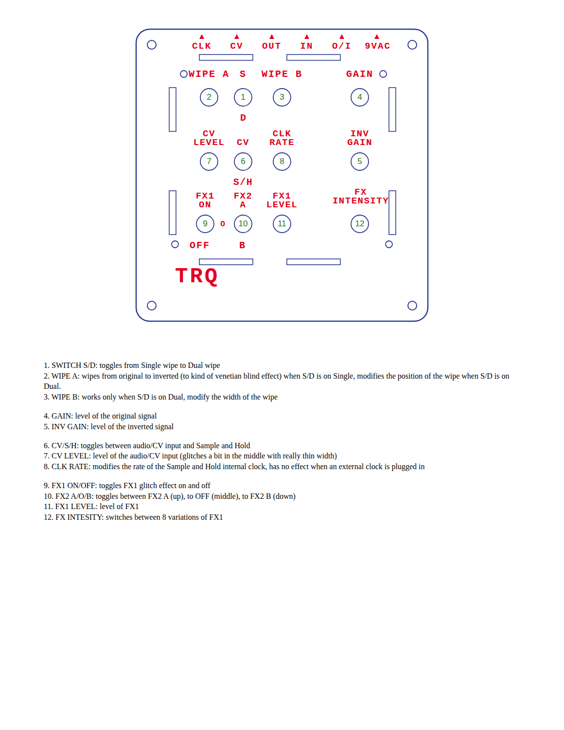TRQ front panel layout Diagram of the TRQ front panel showing jacks labelled CLK, CV, OUT, IN, O/I and 9VAC along the top, and numbered controls: WIPE A, S/D switch, WIPE B, GAIN, CV LEVEL, CV/S-H switch, CLK RATE, INV GAIN, FX1 ON/OFF, FX2 A/O/B, FX1 LEVEL and FX INTENSITY. CLK CV OUT IN O/I 9VAC WIPE A S WIPE B GAIN 2 1 3 4 D CV LEVEL CV CLK RATE INV GAIN 7 6 8 5 S/H FX1 ON FX2 A FX1 LEVEL FX INTENSITY O 9 10 11 12 OFF B TRQ
1. SWITCH S/D: toggles from Single wipe to Dual wipe
2. WIPE A: wipes from original to inverted (to kind of venetian blind effect) when S/D is on Single, modifies the position of the wipe when S/D is on Dual.
3. WIPE B: works only when S/D is on Dual, modify the width of the wipe
4. GAIN: level of the original signal
5. INV GAIN: level of the inverted signal
6. CV/S/H: toggles between audio/CV input and Sample and Hold
7. CV LEVEL: level of the audio/CV input (glitches a bit in the middle with really thin width)
8. CLK RATE: modifies the rate of the Sample and Hold internal clock, has no effect when an external clock is plugged in
9. FX1 ON/OFF: toggles FX1 glitch effect on and off
10. FX2 A/O/B: toggles between FX2 A (up), to OFF (middle), to FX2 B (down)
11. FX1 LEVEL: level of FX1
12. FX INTESITY: switches between 8 variations of FX1